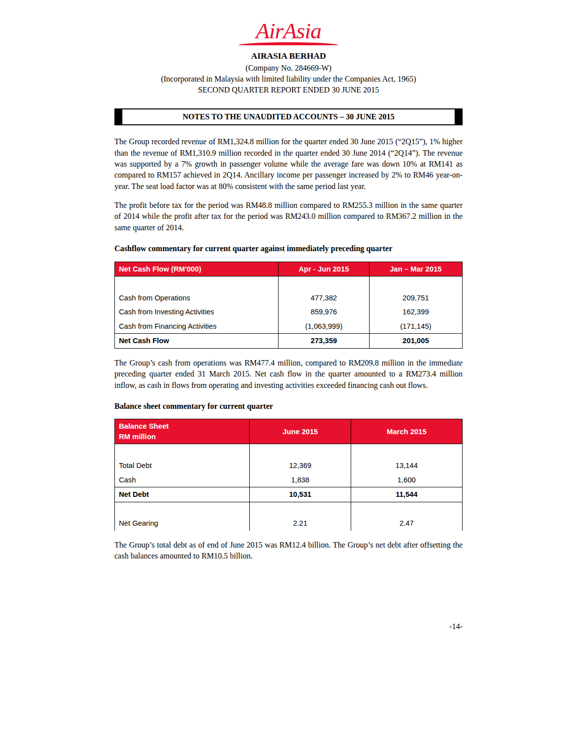AirAsia
AIRASIA BERHAD
(Company No. 284669-W)
(Incorporated in Malaysia with limited liability under the Companies Act, 1965)
SECOND QUARTER REPORT ENDED 30 JUNE 2015
NOTES TO THE UNAUDITED ACCOUNTS – 30 JUNE 2015
The Group recorded revenue of RM1,324.8 million for the quarter ended 30 June 2015 (“2Q15”), 1% higher than the revenue of RM1,310.9 million recorded in the quarter ended 30 June 2014 (“2Q14”). The revenue was supported by a 7% growth in passenger volume while the average fare was down 10% at RM141 as compared to RM157 achieved in 2Q14. Ancillary income per passenger increased by 2% to RM46 year-on-year. The seat load factor was at 80% consistent with the same period last year.
The profit before tax for the period was RM48.8 million compared to RM255.3 million in the same quarter of 2014 while the profit after tax for the period was RM243.0 million compared to RM367.2 million in the same quarter of 2014.
Cashflow commentary for current quarter against immediately preceding quarter
| Net Cash Flow (RM'000) | Apr - Jun 2015 | Jan – Mar 2015 |
| --- | --- | --- |
| Cash from Operations | 477,382 | 209,751 |
| Cash from Investing Activities | 859,976 | 162,399 |
| Cash from Financing Activities | (1,063,999) | (171,145) |
| Net Cash Flow | 273,359 | 201,005 |
The Group’s cash from operations was RM477.4 million, compared to RM209.8 million in the immediate preceding quarter ended 31 March 2015. Net cash flow in the quarter amounted to a RM273.4 million inflow, as cash in flows from operating and investing activities exceeded financing cash out flows.
Balance sheet commentary for current quarter
| Balance Sheet RM million | June 2015 | March 2015 |
| --- | --- | --- |
| Total Debt | 12,369 | 13,144 |
| Cash | 1,838 | 1,600 |
| Net Debt | 10,531 | 11,544 |
| Net Gearing | 2.21 | 2.47 |
The Group’s total debt as of end of June 2015 was RM12.4 billion. The Group’s net debt after offsetting the cash balances amounted to RM10.5 billion.
-14-